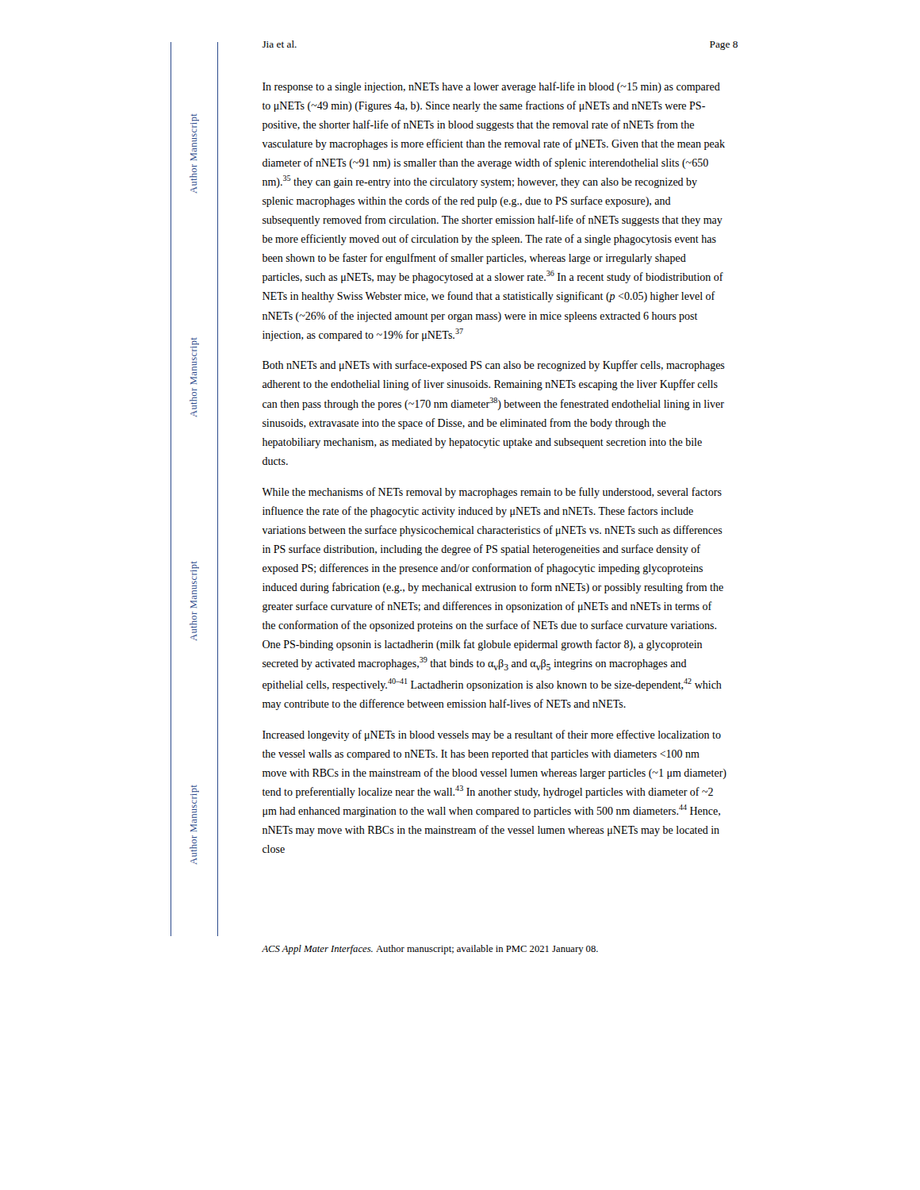Author Manuscript Author Manuscript Author Manuscript Author Manuscript
Jia et al.
Page 8
In response to a single injection, nNETs have a lower average half-life in blood (~15 min) as compared to μNETs (~49 min) (Figures 4a, b). Since nearly the same fractions of μNETs and nNETs were PS-positive, the shorter half-life of nNETs in blood suggests that the removal rate of nNETs from the vasculature by macrophages is more efficient than the removal rate of μNETs. Given that the mean peak diameter of nNETs (~91 nm) is smaller than the average width of splenic interendothelial slits (~650 nm).35 they can gain re-entry into the circulatory system; however, they can also be recognized by splenic macrophages within the cords of the red pulp (e.g., due to PS surface exposure), and subsequently removed from circulation. The shorter emission half-life of nNETs suggests that they may be more efficiently moved out of circulation by the spleen. The rate of a single phagocytosis event has been shown to be faster for engulfment of smaller particles, whereas large or irregularly shaped particles, such as μNETs, may be phagocytosed at a slower rate.36 In a recent study of biodistribution of NETs in healthy Swiss Webster mice, we found that a statistically significant (p <0.05) higher level of nNETs (~26% of the injected amount per organ mass) were in mice spleens extracted 6 hours post injection, as compared to ~19% for μNETs.37
Both nNETs and μNETs with surface-exposed PS can also be recognized by Kupffer cells, macrophages adherent to the endothelial lining of liver sinusoids. Remaining nNETs escaping the liver Kupffer cells can then pass through the pores (~170 nm diameter38) between the fenestrated endothelial lining in liver sinusoids, extravasate into the space of Disse, and be eliminated from the body through the hepatobiliary mechanism, as mediated by hepatocytic uptake and subsequent secretion into the bile ducts.
While the mechanisms of NETs removal by macrophages remain to be fully understood, several factors influence the rate of the phagocytic activity induced by μNETs and nNETs. These factors include variations between the surface physicochemical characteristics of μNETs vs. nNETs such as differences in PS surface distribution, including the degree of PS spatial heterogeneities and surface density of exposed PS; differences in the presence and/or conformation of phagocytic impeding glycoproteins induced during fabrication (e.g., by mechanical extrusion to form nNETs) or possibly resulting from the greater surface curvature of nNETs; and differences in opsonization of μNETs and nNETs in terms of the conformation of the opsonized proteins on the surface of NETs due to surface curvature variations. One PS-binding opsonin is lactadherin (milk fat globule epidermal growth factor 8), a glycoprotein secreted by activated macrophages,39 that binds to αvβ3 and αvβ5 integrins on macrophages and epithelial cells, respectively.40–41 Lactadherin opsonization is also known to be size-dependent,42 which may contribute to the difference between emission half-lives of NETs and nNETs.
Increased longevity of μNETs in blood vessels may be a resultant of their more effective localization to the vessel walls as compared to nNETs. It has been reported that particles with diameters <100 nm move with RBCs in the mainstream of the blood vessel lumen whereas larger particles (~1 μm diameter) tend to preferentially localize near the wall.43 In another study, hydrogel particles with diameter of ~2 μm had enhanced margination to the wall when compared to particles with 500 nm diameters.44 Hence, nNETs may move with RBCs in the mainstream of the vessel lumen whereas μNETs may be located in close
ACS Appl Mater Interfaces. Author manuscript; available in PMC 2021 January 08.